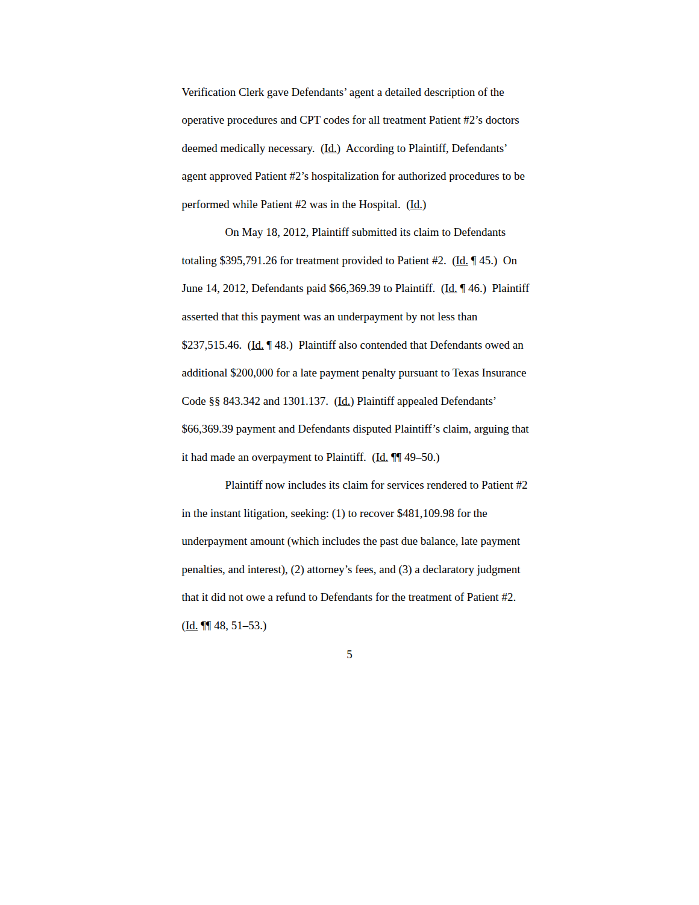Verification Clerk gave Defendants’ agent a detailed description of the operative procedures and CPT codes for all treatment Patient #2’s doctors deemed medically necessary. (Id.) According to Plaintiff, Defendants’ agent approved Patient #2’s hospitalization for authorized procedures to be performed while Patient #2 was in the Hospital. (Id.)
On May 18, 2012, Plaintiff submitted its claim to Defendants totaling $395,791.26 for treatment provided to Patient #2. (Id. ¶ 45.) On June 14, 2012, Defendants paid $66,369.39 to Plaintiff. (Id. ¶ 46.) Plaintiff asserted that this payment was an underpayment by not less than $237,515.46. (Id. ¶ 48.) Plaintiff also contended that Defendants owed an additional $200,000 for a late payment penalty pursuant to Texas Insurance Code §§ 843.342 and 1301.137. (Id.) Plaintiff appealed Defendants’ $66,369.39 payment and Defendants disputed Plaintiff’s claim, arguing that it had made an overpayment to Plaintiff. (Id. ¶¶ 49–50.)
Plaintiff now includes its claim for services rendered to Patient #2 in the instant litigation, seeking: (1) to recover $481,109.98 for the underpayment amount (which includes the past due balance, late payment penalties, and interest), (2) attorney’s fees, and (3) a declaratory judgment that it did not owe a refund to Defendants for the treatment of Patient #2. (Id. ¶¶ 48, 51–53.)
5